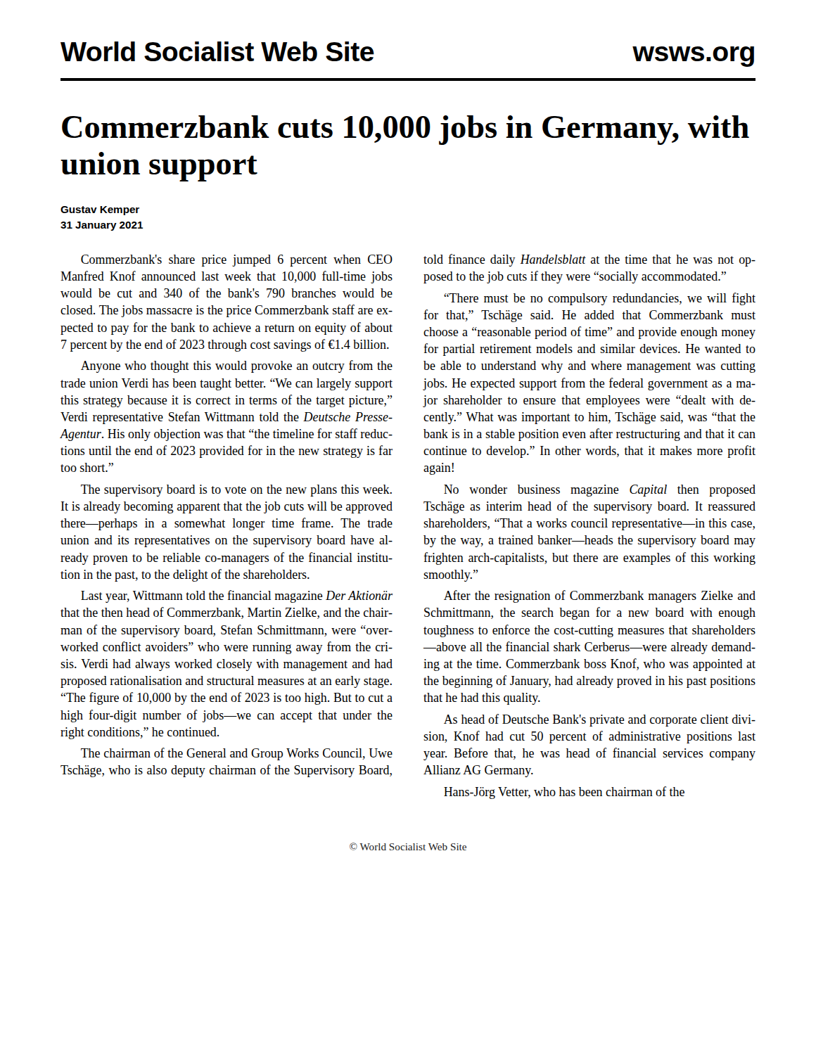World Socialist Web Site
wsws.org
Commerzbank cuts 10,000 jobs in Germany, with union support
Gustav Kemper 31 January 2021
Commerzbank's share price jumped 6 percent when CEO Manfred Knof announced last week that 10,000 full-time jobs would be cut and 340 of the bank's 790 branches would be closed. The jobs massacre is the price Commerzbank staff are expected to pay for the bank to achieve a return on equity of about 7 percent by the end of 2023 through cost savings of €1.4 billion.
Anyone who thought this would provoke an outcry from the trade union Verdi has been taught better. “We can largely support this strategy because it is correct in terms of the target picture,” Verdi representative Stefan Wittmann told the Deutsche Presse-Agentur. His only objection was that “the timeline for staff reductions until the end of 2023 provided for in the new strategy is far too short.”
The supervisory board is to vote on the new plans this week. It is already becoming apparent that the job cuts will be approved there—perhaps in a somewhat longer time frame. The trade union and its representatives on the supervisory board have already proven to be reliable co-managers of the financial institution in the past, to the delight of the shareholders.
Last year, Wittmann told the financial magazine Der Aktionär that the then head of Commerzbank, Martin Zielke, and the chairman of the supervisory board, Stefan Schmittmann, were “overworked conflict avoiders” who were running away from the crisis. Verdi had always worked closely with management and had proposed rationalisation and structural measures at an early stage. “The figure of 10,000 by the end of 2023 is too high. But to cut a high four-digit number of jobs—we can accept that under the right conditions,” he continued.
The chairman of the General and Group Works Council, Uwe Tschäge, who is also deputy chairman of the Supervisory Board, told finance daily Handelsblatt at the time that he was not opposed to the job cuts if they were “socially accommodated.”
“There must be no compulsory redundancies, we will fight for that,” Tschäge said. He added that Commerzbank must choose a “reasonable period of time” and provide enough money for partial retirement models and similar devices. He wanted to be able to understand why and where management was cutting jobs. He expected support from the federal government as a major shareholder to ensure that employees were “dealt with decently.” What was important to him, Tschäge said, was “that the bank is in a stable position even after restructuring and that it can continue to develop.” In other words, that it makes more profit again!
No wonder business magazine Capital then proposed Tschäge as interim head of the supervisory board. It reassured shareholders, “That a works council representative—in this case, by the way, a trained banker—heads the supervisory board may frighten arch-capitalists, but there are examples of this working smoothly.”
After the resignation of Commerzbank managers Zielke and Schmittmann, the search began for a new board with enough toughness to enforce the cost-cutting measures that shareholders—above all the financial shark Cerberus—were already demanding at the time. Commerzbank boss Knof, who was appointed at the beginning of January, had already proved in his past positions that he had this quality.
As head of Deutsche Bank's private and corporate client division, Knof had cut 50 percent of administrative positions last year. Before that, he was head of financial services company Allianz AG Germany.
Hans-Jörg Vetter, who has been chairman of the
© World Socialist Web Site